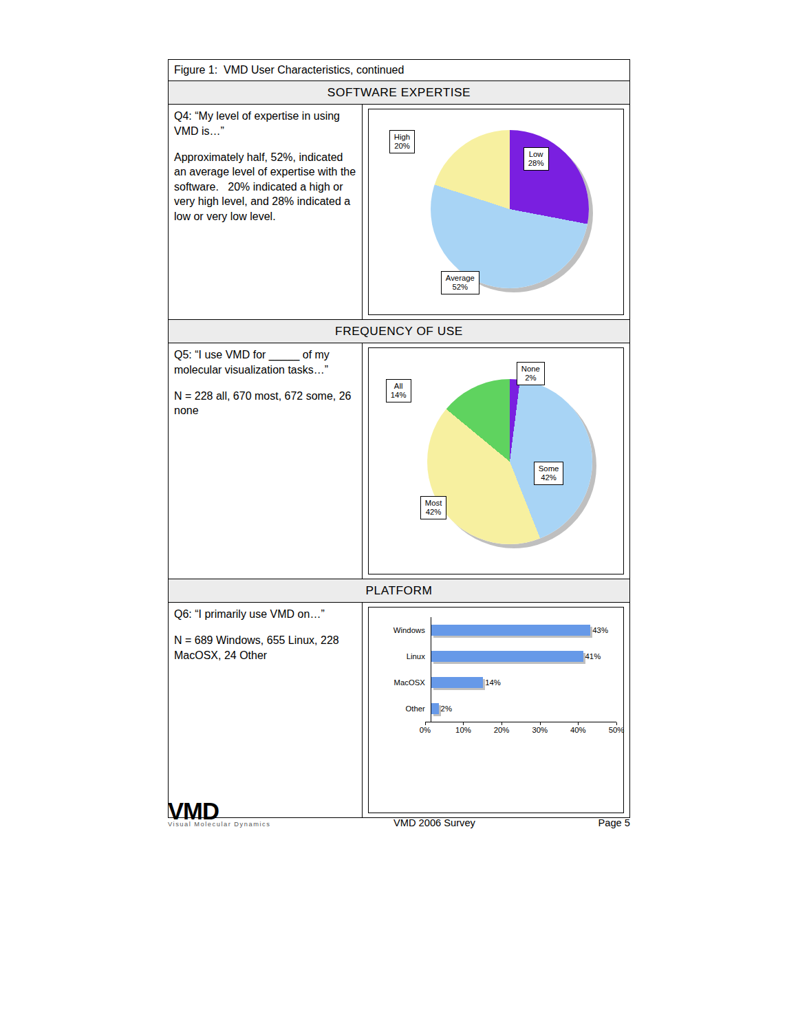| Figure 1: VMD User Characteristics, continued |
| SOFTWARE EXPERTISE |
| Q4: “My level of expertise in using VMD is…” Approximately half, 52%, indicated an average level of expertise with the software. 20% indicated a high or very high level, and 28% indicated a low or very low level. | High 20% Low 28% Average 52% |
| FREQUENCY OF USE |
| Q5: “I use VMD for _____ of my molecular visualization tasks…” N = 228 all, 670 most, 672 some, 26 none | None 2% All 14% Some 42% Most 42% |
| PLATFORM |
| Q6: “I primarily use VMD on…” N = 689 Windows, 655 Linux, 228 MacOSX, 24 Other | Windows 43% Linux 41% MacOSX 14% Other 2% 0% 10% 20% 30% 40% 50% |
VMD
Visual Molecular Dynamics
VMD 2006 Survey
Page 5